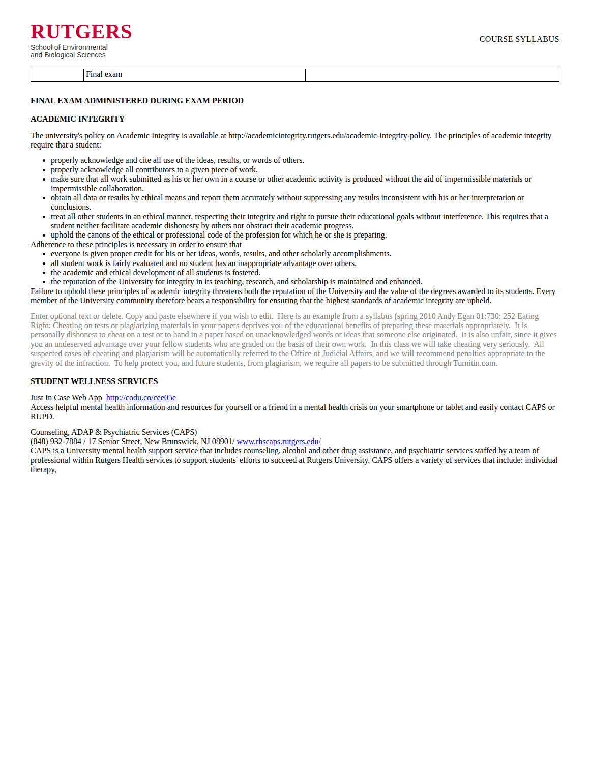RUTGERS
School of Environmental
and Biological Sciences
COURSE SYLLABUS
| | Final exam | |
FINAL EXAM ADMINISTERED DURING EXAM PERIOD
ACADEMIC INTEGRITY
The university's policy on Academic Integrity is available at http://academicintegrity.rutgers.edu/academic-integrity-policy. The principles of academic integrity require that a student:
properly acknowledge and cite all use of the ideas, results, or words of others.
properly acknowledge all contributors to a given piece of work.
make sure that all work submitted as his or her own in a course or other academic activity is produced without the aid of impermissible materials or impermissible collaboration.
obtain all data or results by ethical means and report them accurately without suppressing any results inconsistent with his or her interpretation or conclusions.
treat all other students in an ethical manner, respecting their integrity and right to pursue their educational goals without interference. This requires that a student neither facilitate academic dishonesty by others nor obstruct their academic progress.
uphold the canons of the ethical or professional code of the profession for which he or she is preparing.
Adherence to these principles is necessary in order to ensure that
everyone is given proper credit for his or her ideas, words, results, and other scholarly accomplishments.
all student work is fairly evaluated and no student has an inappropriate advantage over others.
the academic and ethical development of all students is fostered.
the reputation of the University for integrity in its teaching, research, and scholarship is maintained and enhanced.
Failure to uphold these principles of academic integrity threatens both the reputation of the University and the value of the degrees awarded to its students. Every member of the University community therefore bears a responsibility for ensuring that the highest standards of academic integrity are upheld.
Enter optional text or delete. Copy and paste elsewhere if you wish to edit. Here is an example from a syllabus (spring 2010 Andy Egan 01:730: 252 Eating Right: Cheating on tests or plagiarizing materials in your papers deprives you of the educational benefits of preparing these materials appropriately. It is personally dishonest to cheat on a test or to hand in a paper based on unacknowledged words or ideas that someone else originated. It is also unfair, since it gives you an undeserved advantage over your fellow students who are graded on the basis of their own work. In this class we will take cheating very seriously. All suspected cases of cheating and plagiarism will be automatically referred to the Office of Judicial Affairs, and we will recommend penalties appropriate to the gravity of the infraction. To help protect you, and future students, from plagiarism, we require all papers to be submitted through Turnitin.com.
STUDENT WELLNESS SERVICES
Just In Case Web App http://codu.co/cee05e
Access helpful mental health information and resources for yourself or a friend in a mental health crisis on your smartphone or tablet and easily contact CAPS or RUPD.
Counseling, ADAP & Psychiatric Services (CAPS)
(848) 932-7884 / 17 Senior Street, New Brunswick, NJ 08901/ www.rhscaps.rutgers.edu/
CAPS is a University mental health support service that includes counseling, alcohol and other drug assistance, and psychiatric services staffed by a team of professional within Rutgers Health services to support students' efforts to succeed at Rutgers University. CAPS offers a variety of services that include: individual therapy,